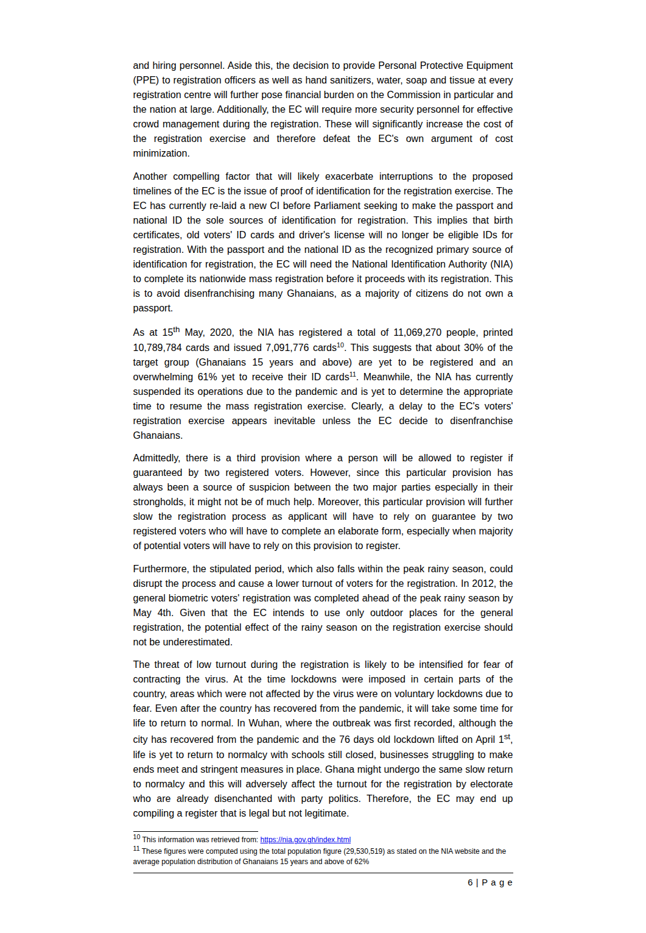and hiring personnel. Aside this, the decision to provide Personal Protective Equipment (PPE) to registration officers as well as hand sanitizers, water, soap and tissue at every registration centre will further pose financial burden on the Commission in particular and the nation at large. Additionally, the EC will require more security personnel for effective crowd management during the registration. These will significantly increase the cost of the registration exercise and therefore defeat the EC's own argument of cost minimization.
Another compelling factor that will likely exacerbate interruptions to the proposed timelines of the EC is the issue of proof of identification for the registration exercise. The EC has currently re-laid a new CI before Parliament seeking to make the passport and national ID the sole sources of identification for registration. This implies that birth certificates, old voters' ID cards and driver's license will no longer be eligible IDs for registration. With the passport and the national ID as the recognized primary source of identification for registration, the EC will need the National Identification Authority (NIA) to complete its nationwide mass registration before it proceeds with its registration. This is to avoid disenfranchising many Ghanaians, as a majority of citizens do not own a passport.
As at 15th May, 2020, the NIA has registered a total of 11,069,270 people, printed 10,789,784 cards and issued 7,091,776 cards10. This suggests that about 30% of the target group (Ghanaians 15 years and above) are yet to be registered and an overwhelming 61% yet to receive their ID cards11. Meanwhile, the NIA has currently suspended its operations due to the pandemic and is yet to determine the appropriate time to resume the mass registration exercise. Clearly, a delay to the EC's voters' registration exercise appears inevitable unless the EC decide to disenfranchise Ghanaians.
Admittedly, there is a third provision where a person will be allowed to register if guaranteed by two registered voters. However, since this particular provision has always been a source of suspicion between the two major parties especially in their strongholds, it might not be of much help. Moreover, this particular provision will further slow the registration process as applicant will have to rely on guarantee by two registered voters who will have to complete an elaborate form, especially when majority of potential voters will have to rely on this provision to register.
Furthermore, the stipulated period, which also falls within the peak rainy season, could disrupt the process and cause a lower turnout of voters for the registration. In 2012, the general biometric voters' registration was completed ahead of the peak rainy season by May 4th. Given that the EC intends to use only outdoor places for the general registration, the potential effect of the rainy season on the registration exercise should not be underestimated.
The threat of low turnout during the registration is likely to be intensified for fear of contracting the virus. At the time lockdowns were imposed in certain parts of the country, areas which were not affected by the virus were on voluntary lockdowns due to fear. Even after the country has recovered from the pandemic, it will take some time for life to return to normal. In Wuhan, where the outbreak was first recorded, although the city has recovered from the pandemic and the 76 days old lockdown lifted on April 1st, life is yet to return to normalcy with schools still closed, businesses struggling to make ends meet and stringent measures in place. Ghana might undergo the same slow return to normalcy and this will adversely affect the turnout for the registration by electorate who are already disenchanted with party politics. Therefore, the EC may end up compiling a register that is legal but not legitimate.
10 This information was retrieved from: https://nia.gov.gh/index.html
11 These figures were computed using the total population figure (29,530,519) as stated on the NIA website and the average population distribution of Ghanaians 15 years and above of 62%
6 | P a g e